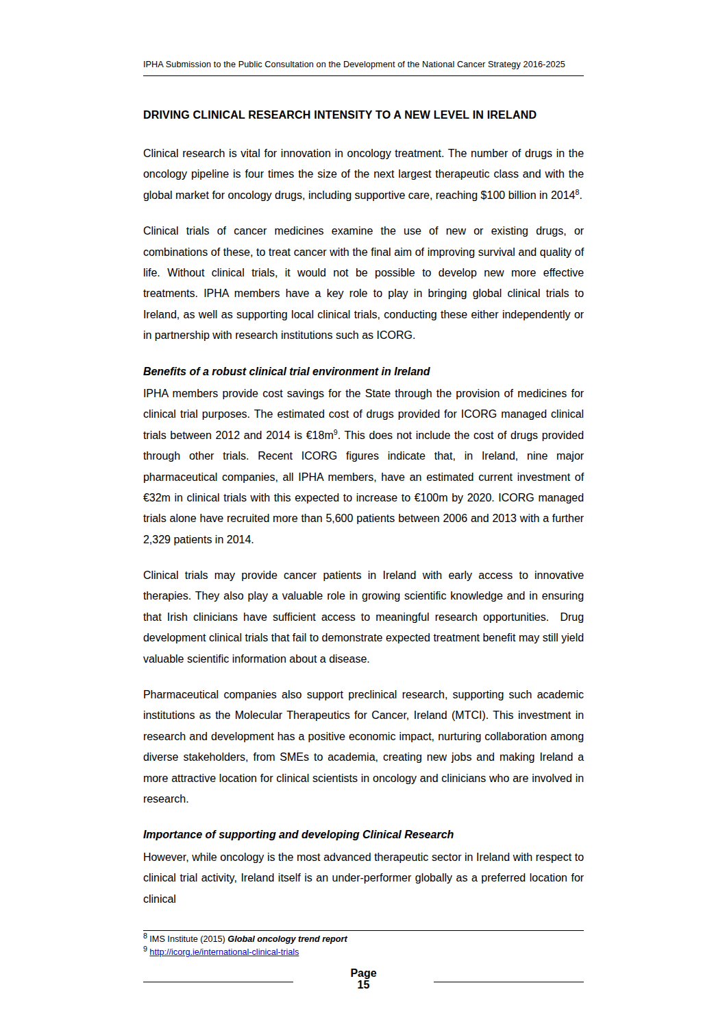IPHA Submission to the Public Consultation on the Development of the National Cancer Strategy 2016-2025
DRIVING CLINICAL RESEARCH INTENSITY TO A NEW LEVEL IN IRELAND
Clinical research is vital for innovation in oncology treatment. The number of drugs in the oncology pipeline is four times the size of the next largest therapeutic class and with the global market for oncology drugs, including supportive care, reaching $100 billion in 20148.
Clinical trials of cancer medicines examine the use of new or existing drugs, or combinations of these, to treat cancer with the final aim of improving survival and quality of life. Without clinical trials, it would not be possible to develop new more effective treatments. IPHA members have a key role to play in bringing global clinical trials to Ireland, as well as supporting local clinical trials, conducting these either independently or in partnership with research institutions such as ICORG.
Benefits of a robust clinical trial environment in Ireland
IPHA members provide cost savings for the State through the provision of medicines for clinical trial purposes. The estimated cost of drugs provided for ICORG managed clinical trials between 2012 and 2014 is €18m9. This does not include the cost of drugs provided through other trials. Recent ICORG figures indicate that, in Ireland, nine major pharmaceutical companies, all IPHA members, have an estimated current investment of €32m in clinical trials with this expected to increase to €100m by 2020. ICORG managed trials alone have recruited more than 5,600 patients between 2006 and 2013 with a further 2,329 patients in 2014.
Clinical trials may provide cancer patients in Ireland with early access to innovative therapies. They also play a valuable role in growing scientific knowledge and in ensuring that Irish clinicians have sufficient access to meaningful research opportunities. Drug development clinical trials that fail to demonstrate expected treatment benefit may still yield valuable scientific information about a disease.
Pharmaceutical companies also support preclinical research, supporting such academic institutions as the Molecular Therapeutics for Cancer, Ireland (MTCI). This investment in research and development has a positive economic impact, nurturing collaboration among diverse stakeholders, from SMEs to academia, creating new jobs and making Ireland a more attractive location for clinical scientists in oncology and clinicians who are involved in research.
Importance of supporting and developing Clinical Research
However, while oncology is the most advanced therapeutic sector in Ireland with respect to clinical trial activity, Ireland itself is an under-performer globally as a preferred location for clinical
8 IMS Institute (2015) Global oncology trend report
9 http://icorg.ie/international-clinical-trials
Page
15